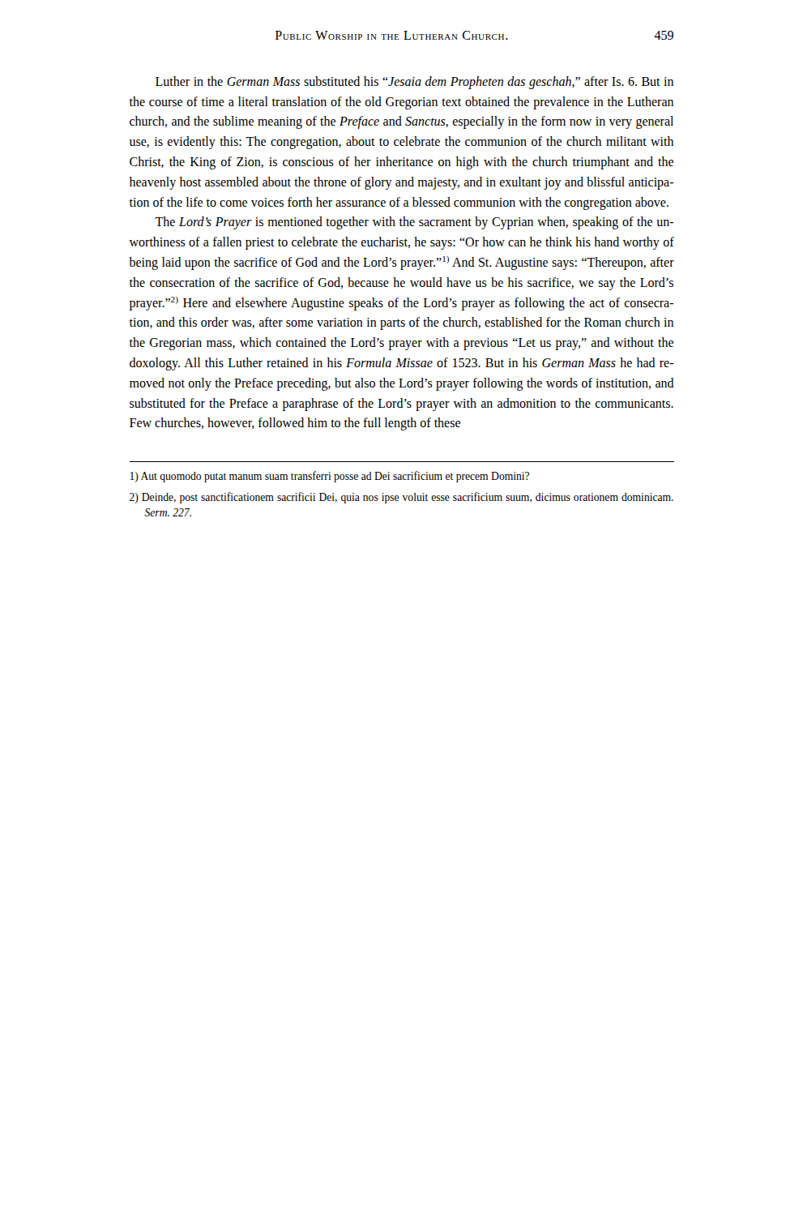Public Worship in the Lutheran Church.459
Luther in the German Mass substituted his “Jesaia dem Propheten das geschah,” after Is. 6. But in the course of time a literal translation of the old Gregorian text obtained the prevalence in the Lutheran church, and the sublime meaning of the Preface and Sanctus, especially in the form now in very general use, is evidently this: The congregation, about to celebrate the communion of the church militant with Christ, the King of Zion, is conscious of her inheritance on high with the church triumphant and the heavenly host assembled about the throne of glory and majesty, and in exultant joy and blissful anticipation of the life to come voices forth her assurance of a blessed communion with the congregation above.
The Lord’s Prayer is mentioned together with the sacrament by Cyprian when, speaking of the unworthiness of a fallen priest to celebrate the eucharist, he says: “Or how can he think his hand worthy of being laid upon the sacrifice of God and the Lord’s prayer.”1) And St. Augustine says: “Thereupon, after the consecration of the sacrifice of God, because he would have us be his sacrifice, we say the Lord’s prayer.”2) Here and elsewhere Augustine speaks of the Lord’s prayer as following the act of consecration, and this order was, after some variation in parts of the church, established for the Roman church in the Gregorian mass, which contained the Lord’s prayer with a previous “Let us pray,” and without the doxology. All this Luther retained in his Formula Missae of 1523. But in his German Mass he had removed not only the Preface preceding, but also the Lord’s prayer following the words of institution, and substituted for the Preface a paraphrase of the Lord’s prayer with an admonition to the communicants. Few churches, however, followed him to the full length of these
1) Aut quomodo putat manum suam transferri posse ad Dei sacrificium et precem Domini?
2) Deinde, post sanctificationem sacrificii Dei, quia nos ipse voluit esse sacrificium suum, dicimus orationem dominicam. Serm. 227.